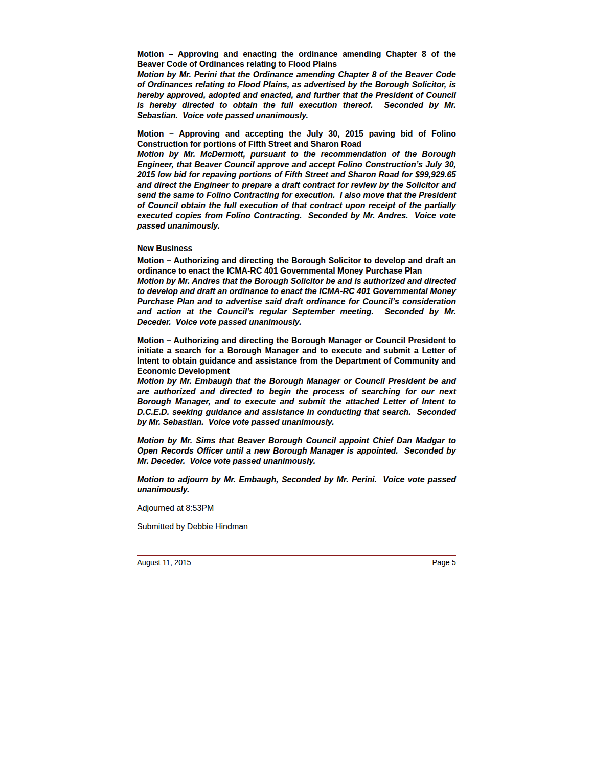Motion – Approving and enacting the ordinance amending Chapter 8 of the Beaver Code of Ordinances relating to Flood Plains
Motion by Mr. Perini that the Ordinance amending Chapter 8 of the Beaver Code of Ordinances relating to Flood Plains, as advertised by the Borough Solicitor, is hereby approved, adopted and enacted, and further that the President of Council is hereby directed to obtain the full execution thereof. Seconded by Mr. Sebastian. Voice vote passed unanimously.
Motion – Approving and accepting the July 30, 2015 paving bid of Folino Construction for portions of Fifth Street and Sharon Road
Motion by Mr. McDermott, pursuant to the recommendation of the Borough Engineer, that Beaver Council approve and accept Folino Construction’s July 30, 2015 low bid for repaving portions of Fifth Street and Sharon Road for $99,929.65 and direct the Engineer to prepare a draft contract for review by the Solicitor and send the same to Folino Contracting for execution. I also move that the President of Council obtain the full execution of that contract upon receipt of the partially executed copies from Folino Contracting. Seconded by Mr. Andres. Voice vote passed unanimously.
New Business
Motion – Authorizing and directing the Borough Solicitor to develop and draft an ordinance to enact the ICMA-RC 401 Governmental Money Purchase Plan
Motion by Mr. Andres that the Borough Solicitor be and is authorized and directed to develop and draft an ordinance to enact the ICMA-RC 401 Governmental Money Purchase Plan and to advertise said draft ordinance for Council’s consideration and action at the Council’s regular September meeting. Seconded by Mr. Deceder. Voice vote passed unanimously.
Motion – Authorizing and directing the Borough Manager or Council President to initiate a search for a Borough Manager and to execute and submit a Letter of Intent to obtain guidance and assistance from the Department of Community and Economic Development
Motion by Mr. Embaugh that the Borough Manager or Council President be and are authorized and directed to begin the process of searching for our next Borough Manager, and to execute and submit the attached Letter of Intent to D.C.E.D. seeking guidance and assistance in conducting that search. Seconded by Mr. Sebastian. Voice vote passed unanimously.
Motion by Mr. Sims that Beaver Borough Council appoint Chief Dan Madgar to Open Records Officer until a new Borough Manager is appointed. Seconded by Mr. Deceder. Voice vote passed unanimously.
Motion to adjourn by Mr. Embaugh, Seconded by Mr. Perini. Voice vote passed unanimously.
Adjourned at 8:53PM
Submitted by Debbie Hindman
August 11, 2015 Page 5